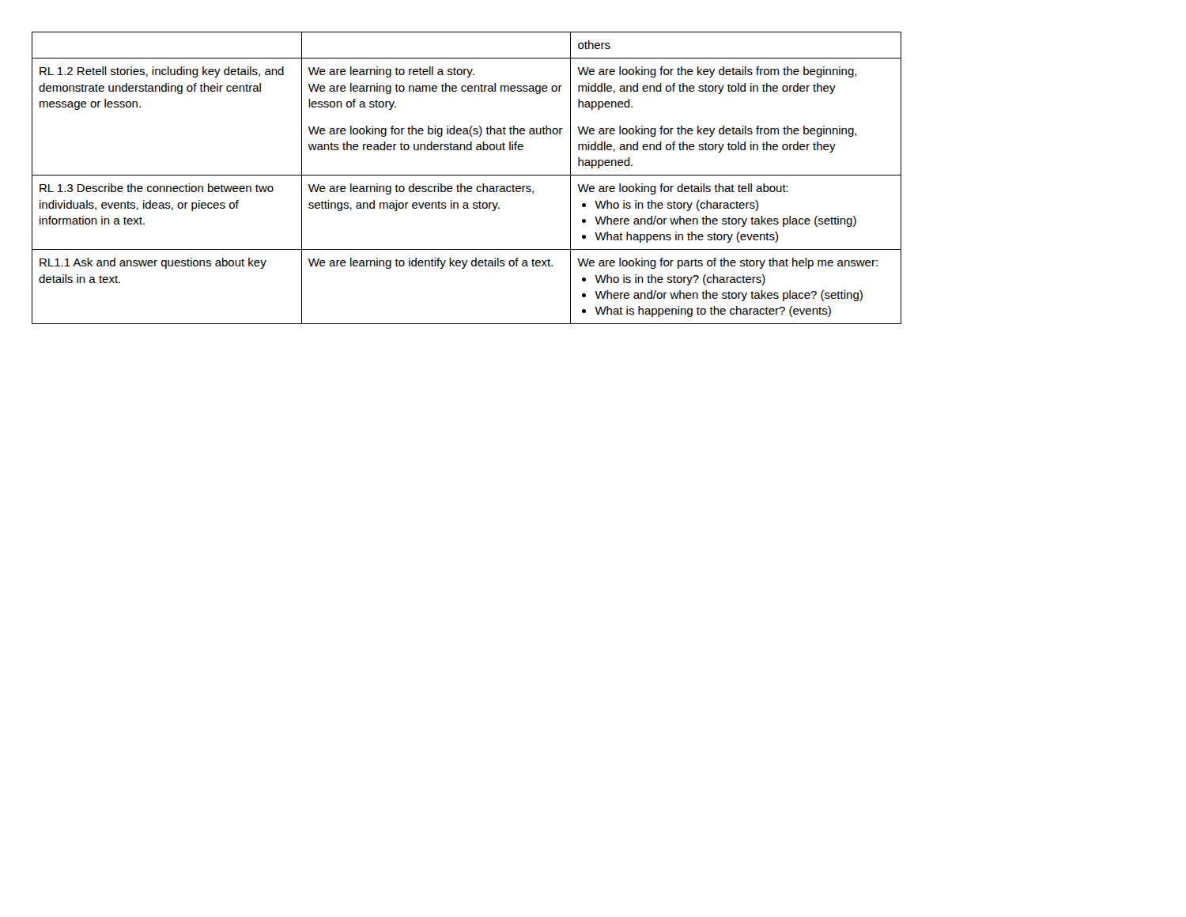| | | others |
| RL 1.2 Retell stories, including key details, and demonstrate understanding of their central message or lesson. | We are learning to retell a story. We are learning to name the central message or lesson of a story. We are looking for the big idea(s) that the author wants the reader to understand about life | We are looking for the key details from the beginning, middle, and end of the story told in the order they happened. We are looking for the key details from the beginning, middle, and end of the story told in the order they happened. |
| RL 1.3 Describe the connection between two individuals, events, ideas, or pieces of information in a text. | We are learning to describe the characters, settings, and major events in a story. | We are looking for details that tell about: Who is in the story (characters) Where and/or when the story takes place (setting) What happens in the story (events) |
| RL1.1 Ask and answer questions about key details in a text. | We are learning to identify key details of a text. | We are looking for parts of the story that help me answer: Who is in the story? (characters) Where and/or when the story takes place? (setting) What is happening to the character? (events) |